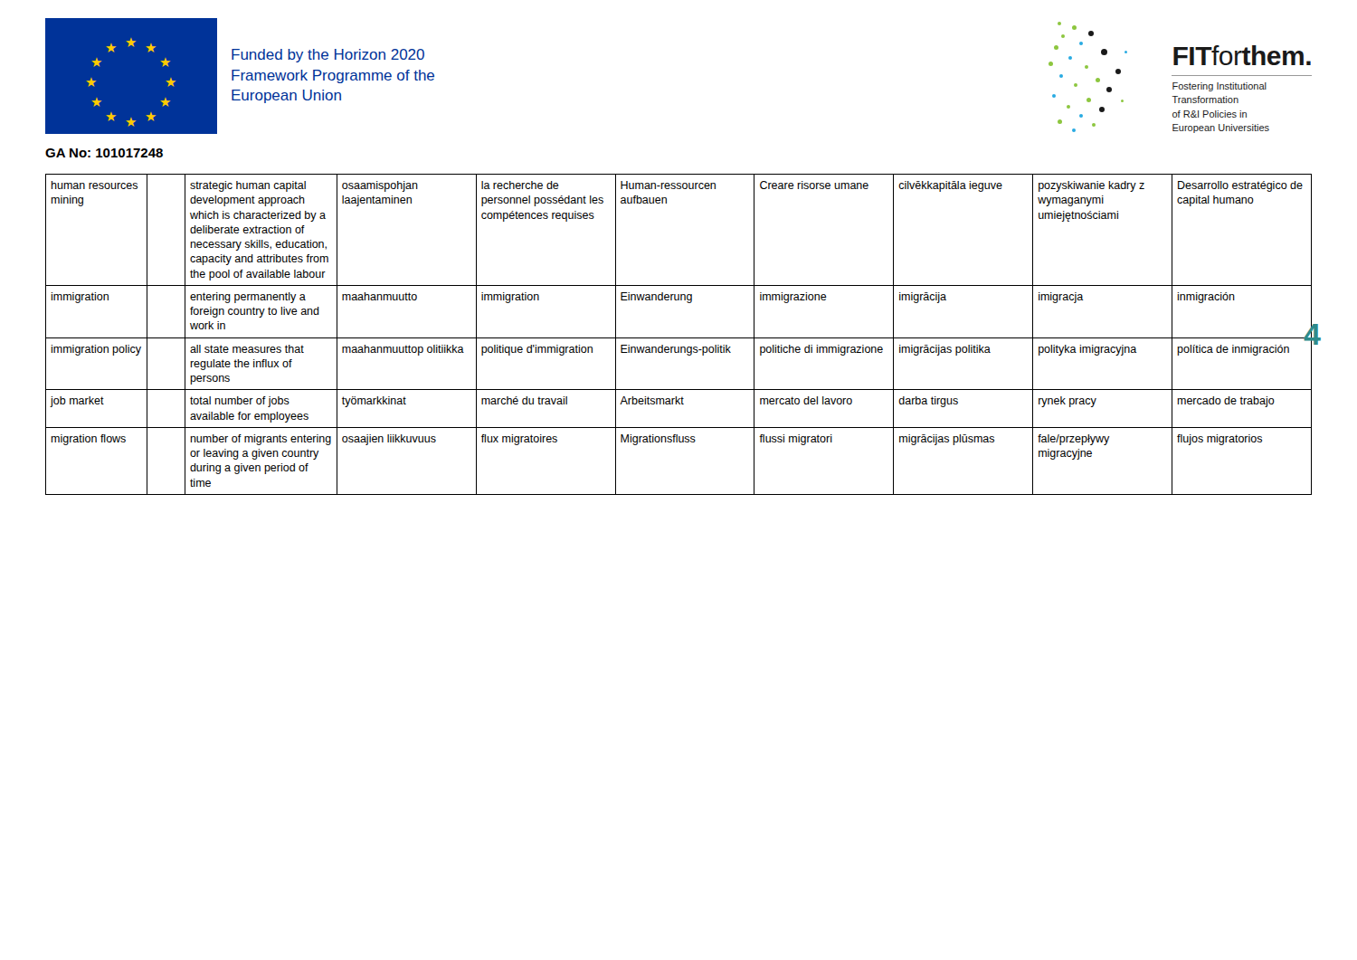★ ★ ★ ★ ★ ★ ★ ★ ★ ★ ★ ★
Funded by the Horizon 2020
Framework Programme of the
European Union
FITforthem.
Fostering Institutional
Transformation
of R&I Policies in
European Universities
GA No: 101017248
4
| human resources mining | | strategic human capital development approach which is characterized by a deliberate extraction of necessary skills, education, capacity and attributes from the pool of available labour | osaamispohjan laajentaminen | la recherche de personnel possédant les compétences requises | Human-ressourcen aufbauen | Creare risorse umane | cilvēkkapitāla ieguve | pozyskiwanie kadry z wymaganymi umiejętnościami | Desarrollo estratégico de capital humano |
| immigration | | entering permanently a foreign country to live and work in | maahanmuutto | immigration | Einwanderung | immigrazione | imigrācija | imigracja | inmigración |
| immigration policy | | all state measures that regulate the influx of persons | maahanmuuttop olitiikka | politique d'immigration | Einwanderungs-politik | politiche di immigrazione | imigrācijas politika | polityka imigracyjna | política de inmigración |
| job market | | total number of jobs available for employees | työmarkkinat | marché du travail | Arbeitsmarkt | mercato del lavoro | darba tirgus | rynek pracy | mercado de trabajo |
| migration flows | | number of migrants entering or leaving a given country during a given period of time | osaajien liikkuvuus | flux migratoires | Migrationsfluss | flussi migratori | migrācijas plūsmas | fale/przepływy migracyjne | flujos migratorios |